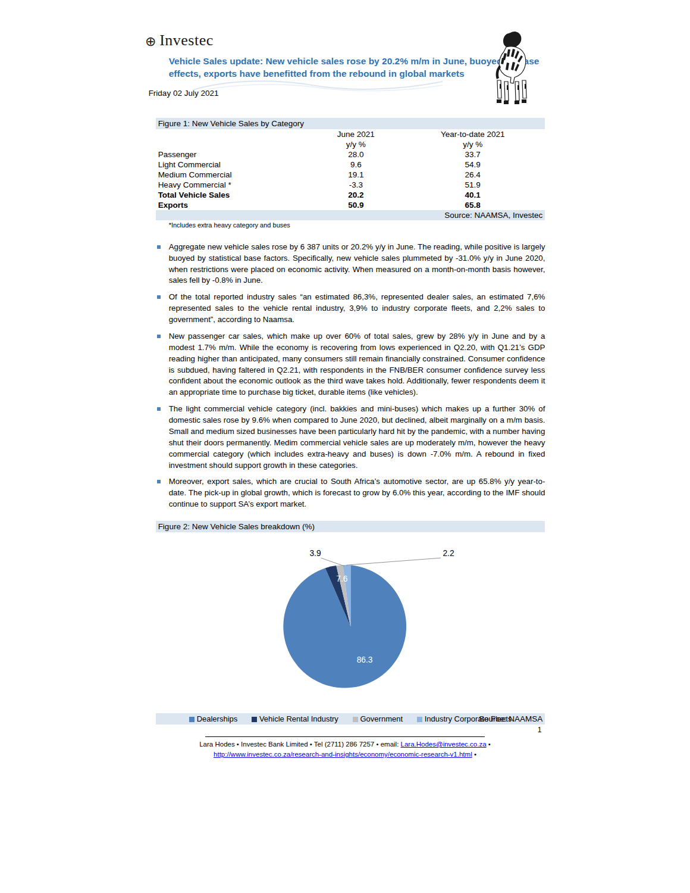⊕Investec
Vehicle Sales update: New vehicle sales rose by 20.2% m/m in June, buoyed by base effects, exports have benefitted from the rebound in global markets
Friday 02 July 2021
Figure 1: New Vehicle Sales by Category
| | June 2021 | Year-to-date 2021 |
| | y/y % | y/y % |
| Passenger | 28.0 | 33.7 |
| Light Commercial | 9.6 | 54.9 |
| Medium Commercial | 19.1 | 26.4 |
| Heavy Commercial * | -3.3 | 51.9 |
| Total Vehicle Sales | 20.2 | 40.1 |
| Exports | 50.9 | 65.8 |
| Source: NAAMSA, Investec |
*Includes extra heavy category and buses
Aggregate new vehicle sales rose by 6 387 units or 20.2% y/y in June. The reading, while positive is largely buoyed by statistical base factors. Specifically, new vehicle sales plummeted by -31.0% y/y in June 2020, when restrictions were placed on economic activity. When measured on a month-on-month basis however, sales fell by -0.8% in June.
Of the total reported industry sales “an estimated 86,3%, represented dealer sales, an estimated 7,6% represented sales to the vehicle rental industry, 3,9% to industry corporate fleets, and 2,2% sales to government”, according to Naamsa.
New passenger car sales, which make up over 60% of total sales, grew by 28% y/y in June and by a modest 1.7% m/m. While the economy is recovering from lows experienced in Q2.20, with Q1.21’s GDP reading higher than anticipated, many consumers still remain financially constrained. Consumer confidence is subdued, having faltered in Q2.21, with respondents in the FNB/BER consumer confidence survey less confident about the economic outlook as the third wave takes hold. Additionally, fewer respondents deem it an appropriate time to purchase big ticket, durable items (like vehicles).
The light commercial vehicle category (incl. bakkies and mini-buses) which makes up a further 30% of domestic sales rose by 9.6% when compared to June 2020, but declined, albeit marginally on a m/m basis. Small and medium sized businesses have been particularly hard hit by the pandemic, with a number having shut their doors permanently. Medim commercial vehicle sales are up moderately m/m, however the heavy commercial category (which includes extra-heavy and buses) is down -7.0% m/m. A rebound in fixed investment should support growth in these categories.
Moreover, export sales, which are crucial to South Africa’s automotive sector, are up 65.8% y/y year-to-date. The pick-up in global growth, which is forecast to grow by 6.0% this year, according to the IMF should continue to support SA’s export market.
Figure 2: New Vehicle Sales breakdown (%)
3.9 2.2 7.6 86.3
Dealerships Vehicle Rental Industry Government Industry Corporate Fleets
Source: NAAMSA
1
Lara Hodes • Investec Bank Limited • Tel (2711) 286 7257 • email: Lara.Hodes@investec.co.za •
http://www.investec.co.za/research-and-insights/economy/economic-research-v1.html •